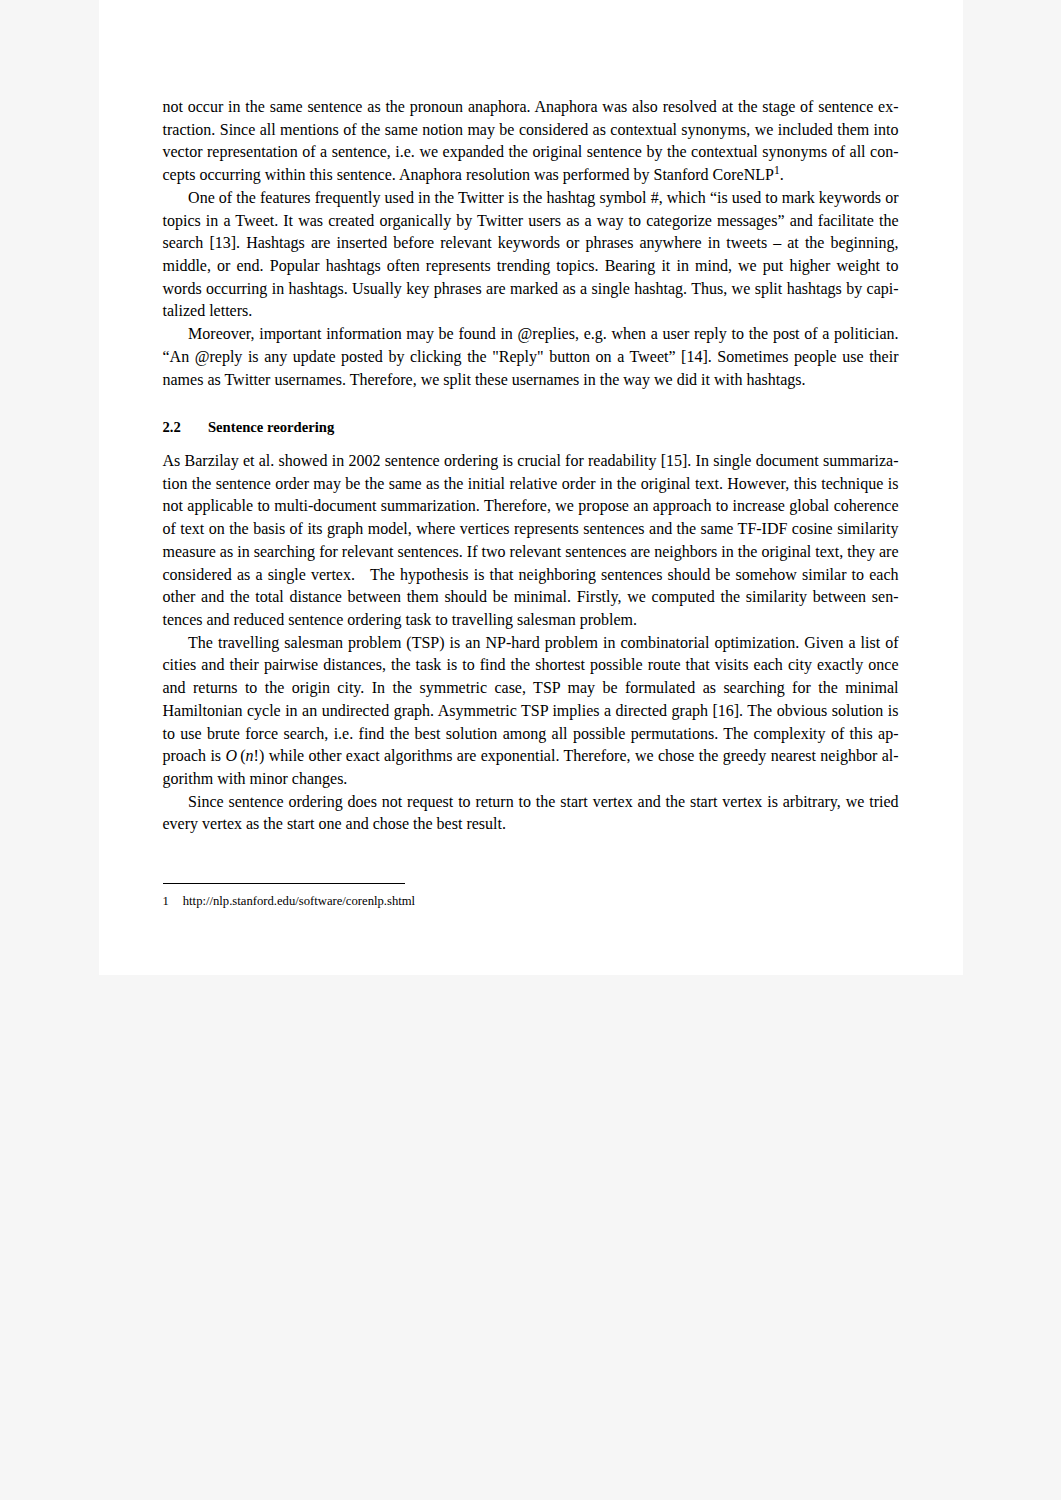not occur in the same sentence as the pronoun anaphora. Anaphora was also resolved at the stage of sentence extraction. Since all mentions of the same notion may be considered as contextual synonyms, we included them into vector representation of a sentence, i.e. we expanded the original sentence by the contextual synonyms of all concepts occurring within this sentence. Anaphora resolution was performed by Stanford CoreNLP1.
One of the features frequently used in the Twitter is the hashtag symbol #, which “is used to mark keywords or topics in a Tweet. It was created organically by Twitter users as a way to categorize messages” and facilitate the search [13]. Hashtags are inserted before relevant keywords or phrases anywhere in tweets – at the beginning, middle, or end. Popular hashtags often represents trending topics. Bearing it in mind, we put higher weight to words occurring in hashtags. Usually key phrases are marked as a single hashtag. Thus, we split hashtags by capitalized letters.
Moreover, important information may be found in @replies, e.g. when a user reply to the post of a politician. “An @reply is any update posted by clicking the "Reply" button on a Tweet” [14]. Sometimes people use their names as Twitter usernames. Therefore, we split these usernames in the way we did it with hashtags.
2.2 Sentence reordering
As Barzilay et al. showed in 2002 sentence ordering is crucial for readability [15]. In single document summarization the sentence order may be the same as the initial relative order in the original text. However, this technique is not applicable to multi-document summarization. Therefore, we propose an approach to increase global coherence of text on the basis of its graph model, where vertices represents sentences and the same TF-IDF cosine similarity measure as in searching for relevant sentences. If two relevant sentences are neighbors in the original text, they are considered as a single vertex. The hypothesis is that neighboring sentences should be somehow similar to each other and the total distance between them should be minimal. Firstly, we computed the similarity between sentences and reduced sentence ordering task to travelling salesman problem.
The travelling salesman problem (TSP) is an NP-hard problem in combinatorial optimization. Given a list of cities and their pairwise distances, the task is to find the shortest possible route that visits each city exactly once and returns to the origin city. In the symmetric case, TSP may be formulated as searching for the minimal Hamiltonian cycle in an undirected graph. Asymmetric TSP implies a directed graph [16]. The obvious solution is to use brute force search, i.e. find the best solution among all possible permutations. The complexity of this approach is O (n!) while other exact algorithms are exponential. Therefore, we chose the greedy nearest neighbor algorithm with minor changes.
Since sentence ordering does not request to return to the start vertex and the start vertex is arbitrary, we tried every vertex as the start one and chose the best result.
1 http://nlp.stanford.edu/software/corenlp.shtml